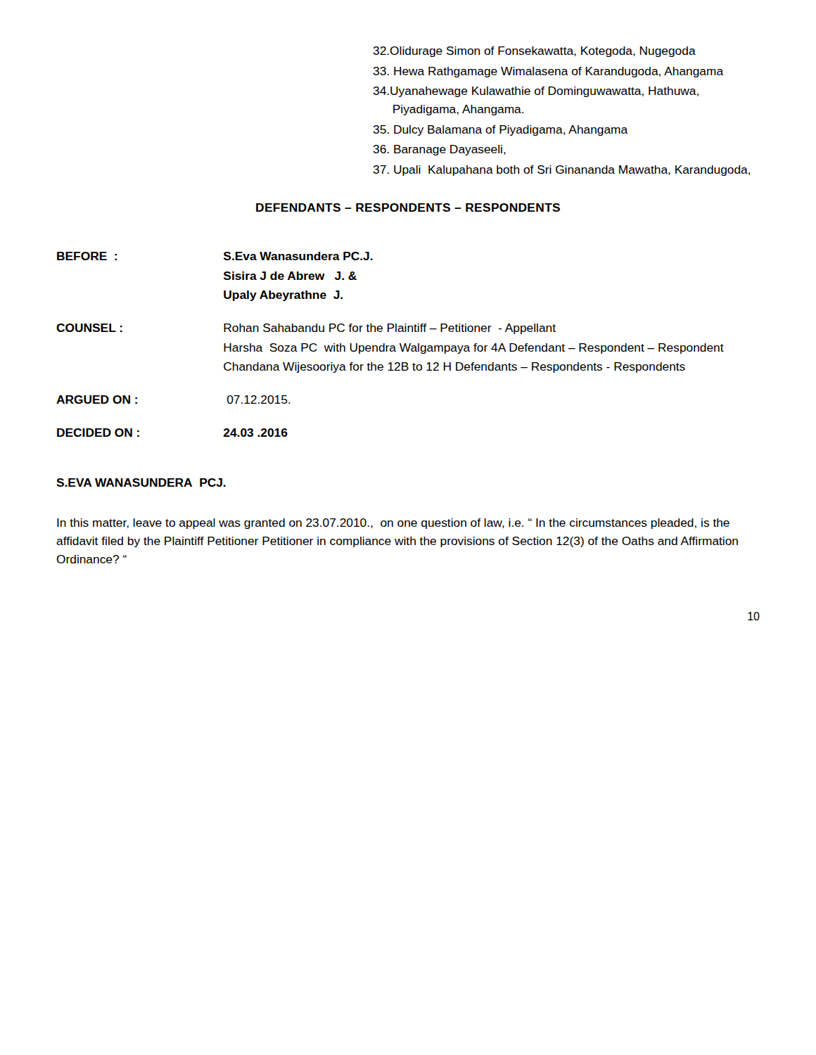32.Olidurage Simon of Fonsekawatta, Kotegoda, Nugegoda
33. Hewa Rathgamage Wimalasena of Karandugoda, Ahangama
34.Uyanahewage Kulawathie of Dominguwawatta, Hathuwa, Piyadigama, Ahangama.
35. Dulcy Balamana of Piyadigama, Ahangama
36. Baranage Dayaseeli,
37. Upali Kalupahana both of Sri Ginananda Mawatha, Karandugoda,
DEFENDANTS – RESPONDENTS – RESPONDENTS
| BEFORE : | S.Eva Wanasundera PC.J. Sisira J de Abrew J. & Upaly Abeyrathne J. |
| COUNSEL : | Rohan Sahabandu PC for the Plaintiff – Petitioner - Appellant Harsha Soza PC with Upendra Walgampaya for 4A Defendant – Respondent – Respondent Chandana Wijesooriya for the 12B to 12 H Defendants – Respondents - Respondents |
| ARGUED ON : | 07.12.2015. |
| DECIDED ON : | 24.03 .2016 |
S.EVA WANASUNDERA PCJ.
In this matter, leave to appeal was granted on 23.07.2010., on one question of law, i.e. “ In the circumstances pleaded, is the affidavit filed by the Plaintiff Petitioner Petitioner in compliance with the provisions of Section 12(3) of the Oaths and Affirmation Ordinance? “
10